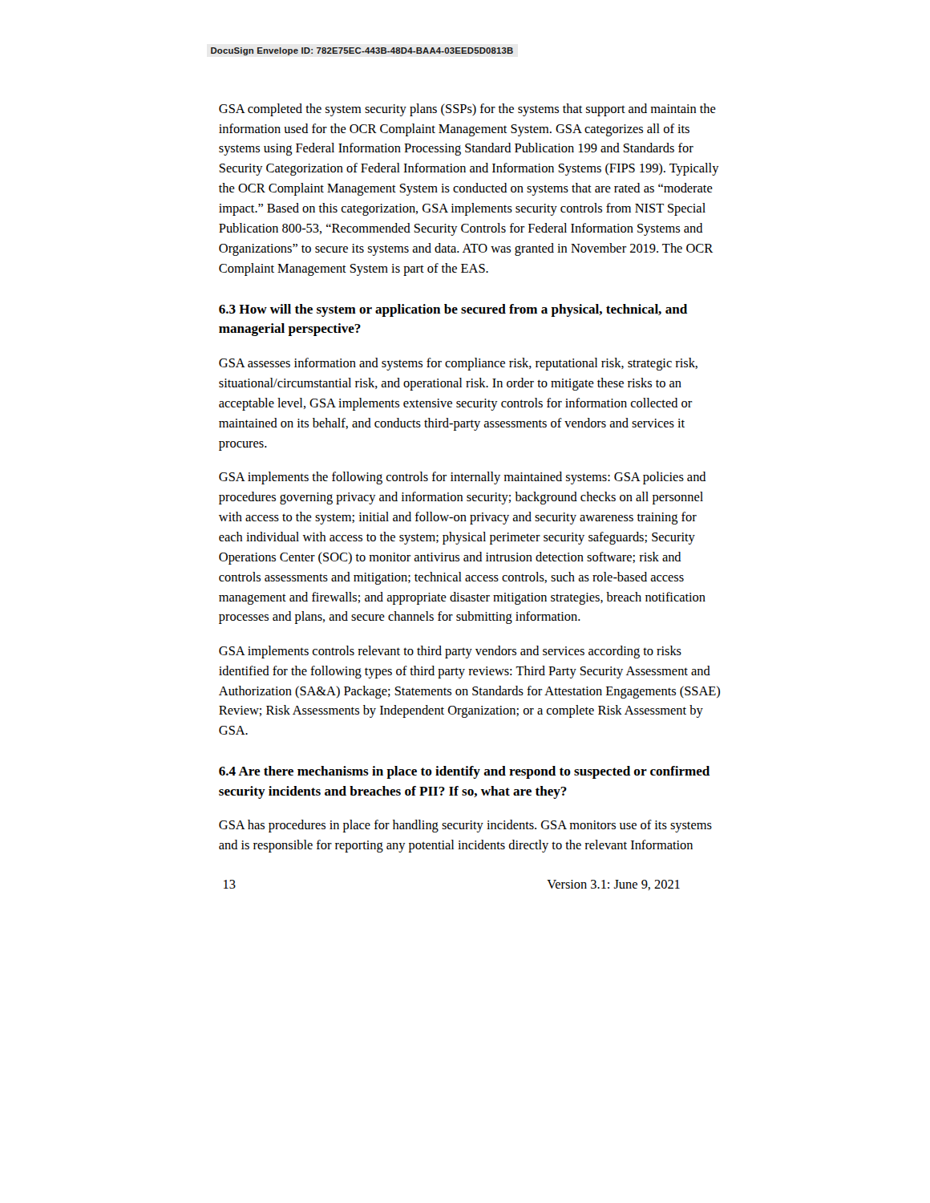DocuSign Envelope ID: 782E75EC-443B-48D4-BAA4-03EED5D0813B
GSA completed the system security plans (SSPs) for the systems that support and maintain the information used for the OCR Complaint Management System. GSA categorizes all of its systems using Federal Information Processing Standard Publication 199 and Standards for Security Categorization of Federal Information and Information Systems (FIPS 199). Typically the OCR Complaint Management System is conducted on systems that are rated as “moderate impact.” Based on this categorization, GSA implements security controls from NIST Special Publication 800-53, “Recommended Security Controls for Federal Information Systems and Organizations” to secure its systems and data. ATO was granted in November 2019. The OCR Complaint Management System is part of the EAS.
6.3 How will the system or application be secured from a physical, technical, and managerial perspective?
GSA assesses information and systems for compliance risk, reputational risk, strategic risk, situational/circumstantial risk, and operational risk. In order to mitigate these risks to an acceptable level, GSA implements extensive security controls for information collected or maintained on its behalf, and conducts third-party assessments of vendors and services it procures.
GSA implements the following controls for internally maintained systems: GSA policies and procedures governing privacy and information security; background checks on all personnel with access to the system; initial and follow-on privacy and security awareness training for each individual with access to the system; physical perimeter security safeguards; Security Operations Center (SOC) to monitor antivirus and intrusion detection software; risk and controls assessments and mitigation; technical access controls, such as role-based access management and firewalls; and appropriate disaster mitigation strategies, breach notification processes and plans, and secure channels for submitting information.
GSA implements controls relevant to third party vendors and services according to risks identified for the following types of third party reviews: Third Party Security Assessment and Authorization (SA&A) Package; Statements on Standards for Attestation Engagements (SSAE) Review; Risk Assessments by Independent Organization; or a complete Risk Assessment by GSA.
6.4 Are there mechanisms in place to identify and respond to suspected or confirmed security incidents and breaches of PII? If so, what are they?
GSA has procedures in place for handling security incidents. GSA monitors use of its systems and is responsible for reporting any potential incidents directly to the relevant Information
13 Version 3.1: June 9, 2021